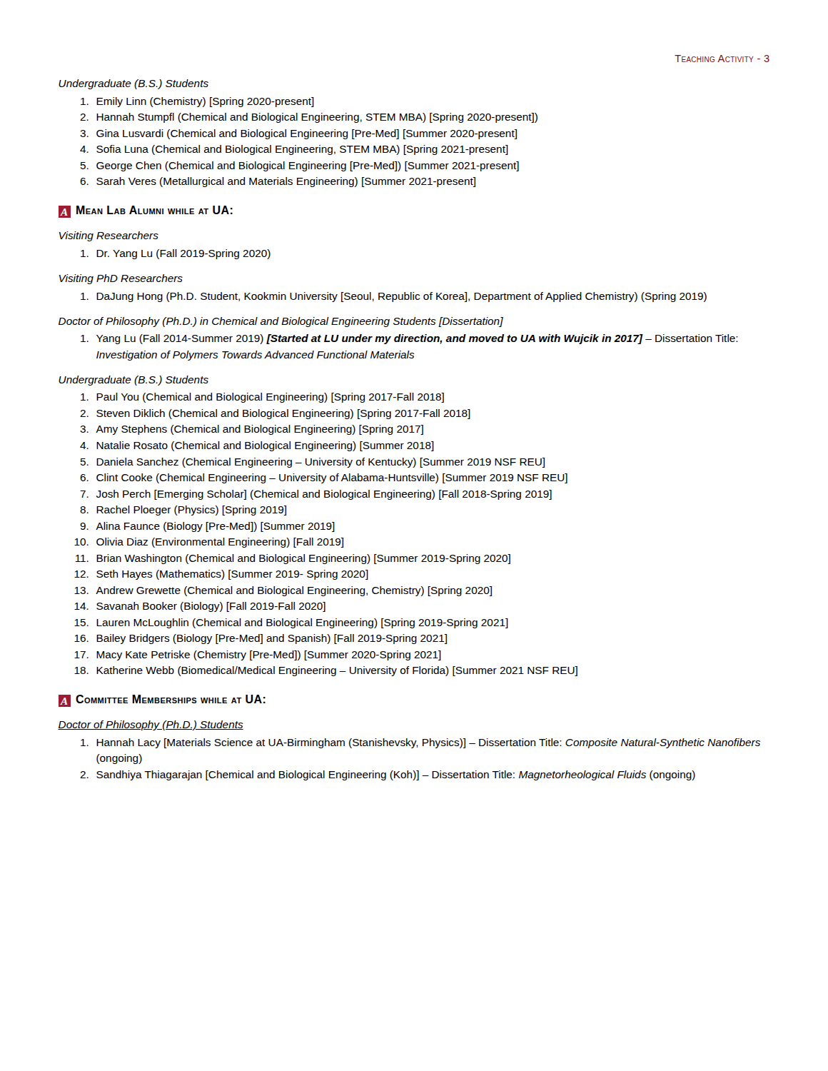Teaching Activity - 3
Undergraduate (B.S.) Students
Emily Linn (Chemistry) [Spring 2020-present]
Hannah Stumpfl (Chemical and Biological Engineering, STEM MBA) [Spring 2020-present])
Gina Lusvardi (Chemical and Biological Engineering [Pre-Med] [Summer 2020-present]
Sofia Luna (Chemical and Biological Engineering, STEM MBA) [Spring 2021-present]
George Chen (Chemical and Biological Engineering [Pre-Med]) [Summer 2021-present]
Sarah Veres (Metallurgical and Materials Engineering) [Summer 2021-present]
AMean Lab Alumni while at UA:
Visiting Researchers
Dr. Yang Lu (Fall 2019-Spring 2020)
Visiting PhD Researchers
DaJung Hong (Ph.D. Student, Kookmin University [Seoul, Republic of Korea], Department of Applied Chemistry) (Spring 2019)
Doctor of Philosophy (Ph.D.) in Chemical and Biological Engineering Students [Dissertation]
Yang Lu (Fall 2014-Summer 2019) [Started at LU under my direction, and moved to UA with Wujcik in 2017] – Dissertation Title: Investigation of Polymers Towards Advanced Functional Materials
Undergraduate (B.S.) Students
Paul You (Chemical and Biological Engineering) [Spring 2017-Fall 2018]
Steven Diklich (Chemical and Biological Engineering) [Spring 2017-Fall 2018]
Amy Stephens (Chemical and Biological Engineering) [Spring 2017]
Natalie Rosato (Chemical and Biological Engineering) [Summer 2018]
Daniela Sanchez (Chemical Engineering – University of Kentucky) [Summer 2019 NSF REU]
Clint Cooke (Chemical Engineering – University of Alabama-Huntsville) [Summer 2019 NSF REU]
Josh Perch [Emerging Scholar] (Chemical and Biological Engineering) [Fall 2018-Spring 2019]
Rachel Ploeger (Physics) [Spring 2019]
Alina Faunce (Biology [Pre-Med]) [Summer 2019]
Olivia Diaz (Environmental Engineering) [Fall 2019]
Brian Washington (Chemical and Biological Engineering) [Summer 2019-Spring 2020]
Seth Hayes (Mathematics) [Summer 2019- Spring 2020]
Andrew Grewette (Chemical and Biological Engineering, Chemistry) [Spring 2020]
Savanah Booker (Biology) [Fall 2019-Fall 2020]
Lauren McLoughlin (Chemical and Biological Engineering) [Spring 2019-Spring 2021]
Bailey Bridgers (Biology [Pre-Med] and Spanish) [Fall 2019-Spring 2021]
Macy Kate Petriske (Chemistry [Pre-Med]) [Summer 2020-Spring 2021]
Katherine Webb (Biomedical/Medical Engineering – University of Florida) [Summer 2021 NSF REU]
ACommittee Memberships while at UA:
Doctor of Philosophy (Ph.D.) Students
Hannah Lacy [Materials Science at UA-Birmingham (Stanishevsky, Physics)] – Dissertation Title: Composite Natural-Synthetic Nanofibers (ongoing)
Sandhiya Thiagarajan [Chemical and Biological Engineering (Koh)] – Dissertation Title: Magnetorheological Fluids (ongoing)